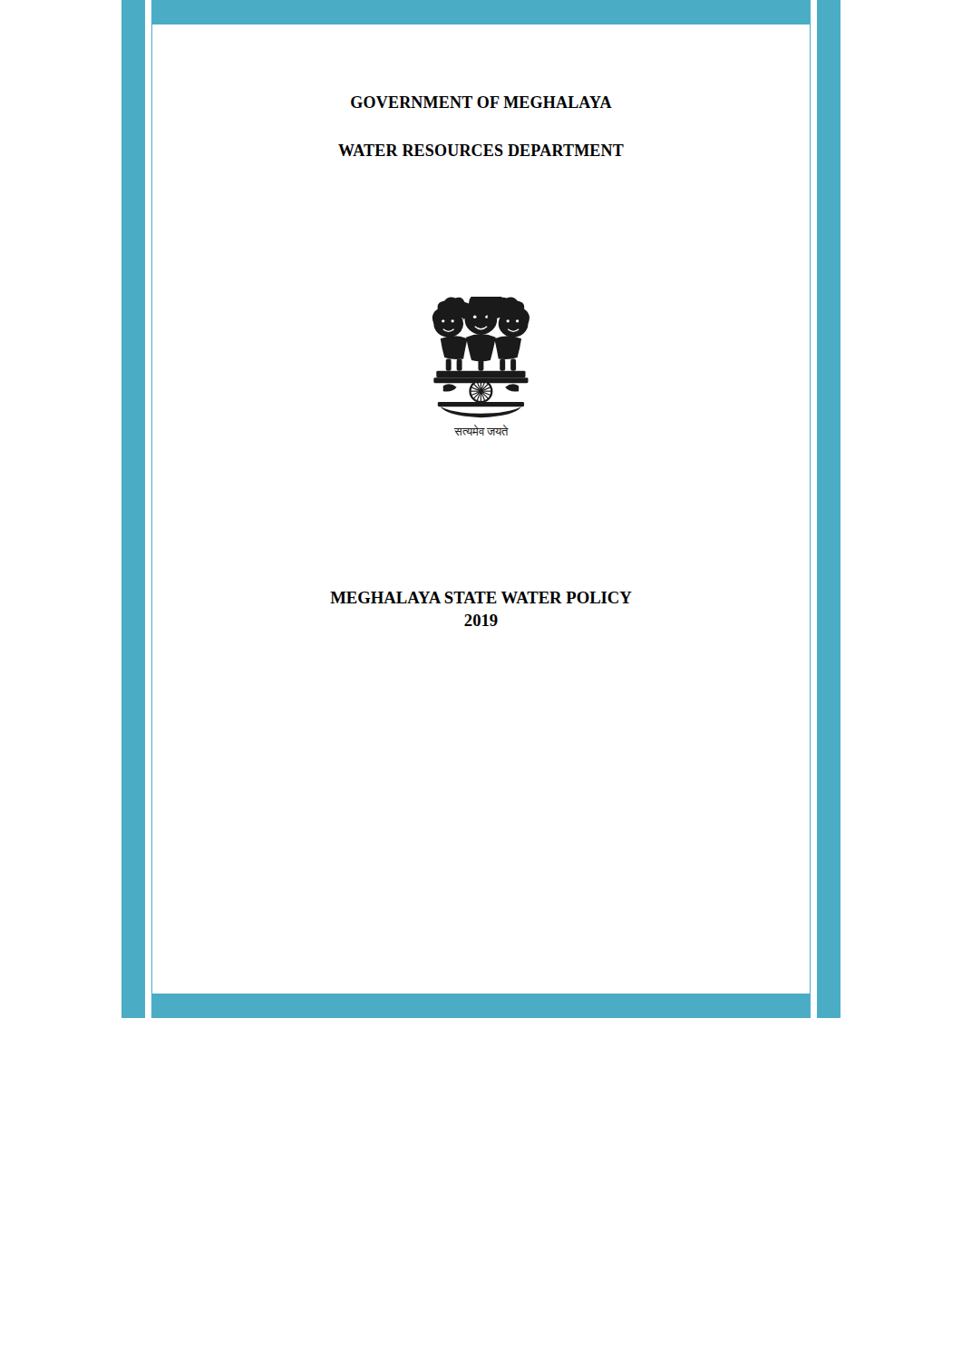GOVERNMENT OF MEGHALAYA
WATER RESOURCES DEPARTMENT
सत्यमेव जयते
MEGHALAYA STATE WATER POLICY2019